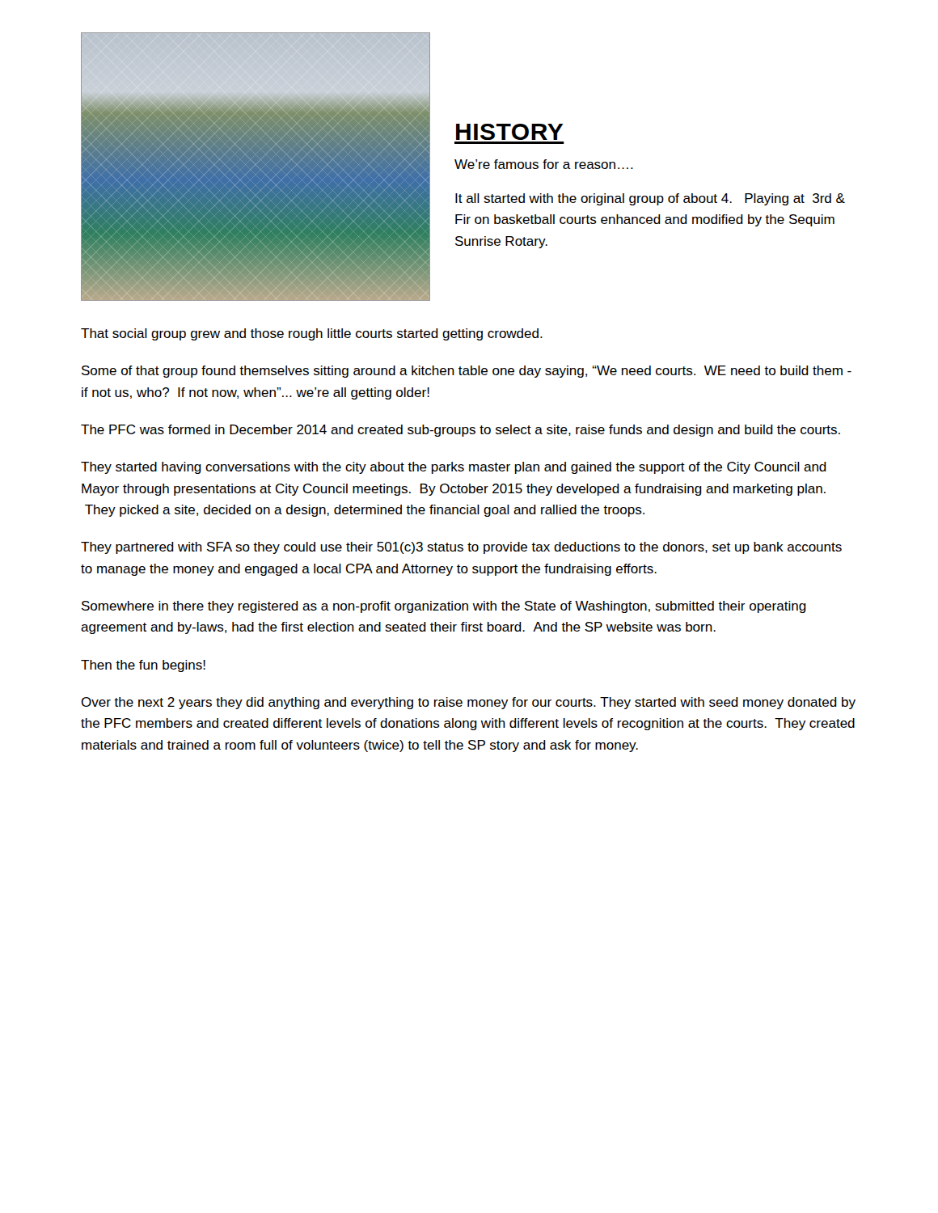HISTORY
We’re famous for a reason….
It all started with the original group of about 4. Playing at 3rd & Fir on basketball courts enhanced and modified by the Sequim Sunrise Rotary.
That social group grew and those rough little courts started getting crowded.
Some of that group found themselves sitting around a kitchen table one day saying, “We need courts. WE need to build them - if not us, who? If not now, when”... we’re all getting older!
The PFC was formed in December 2014 and created sub-groups to select a site, raise funds and design and build the courts.
They started having conversations with the city about the parks master plan and gained the support of the City Council and Mayor through presentations at City Council meetings. By October 2015 they developed a fundraising and marketing plan. They picked a site, decided on a design, determined the financial goal and rallied the troops.
They partnered with SFA so they could use their 501(c)3 status to provide tax deductions to the donors, set up bank accounts to manage the money and engaged a local CPA and Attorney to support the fundraising efforts.
Somewhere in there they registered as a non-profit organization with the State of Washington, submitted their operating agreement and by-laws, had the first election and seated their first board. And the SP website was born.
Then the fun begins!
Over the next 2 years they did anything and everything to raise money for our courts. They started with seed money donated by the PFC members and created different levels of donations along with different levels of recognition at the courts. They created materials and trained a room full of volunteers (twice) to tell the SP story and ask for money.